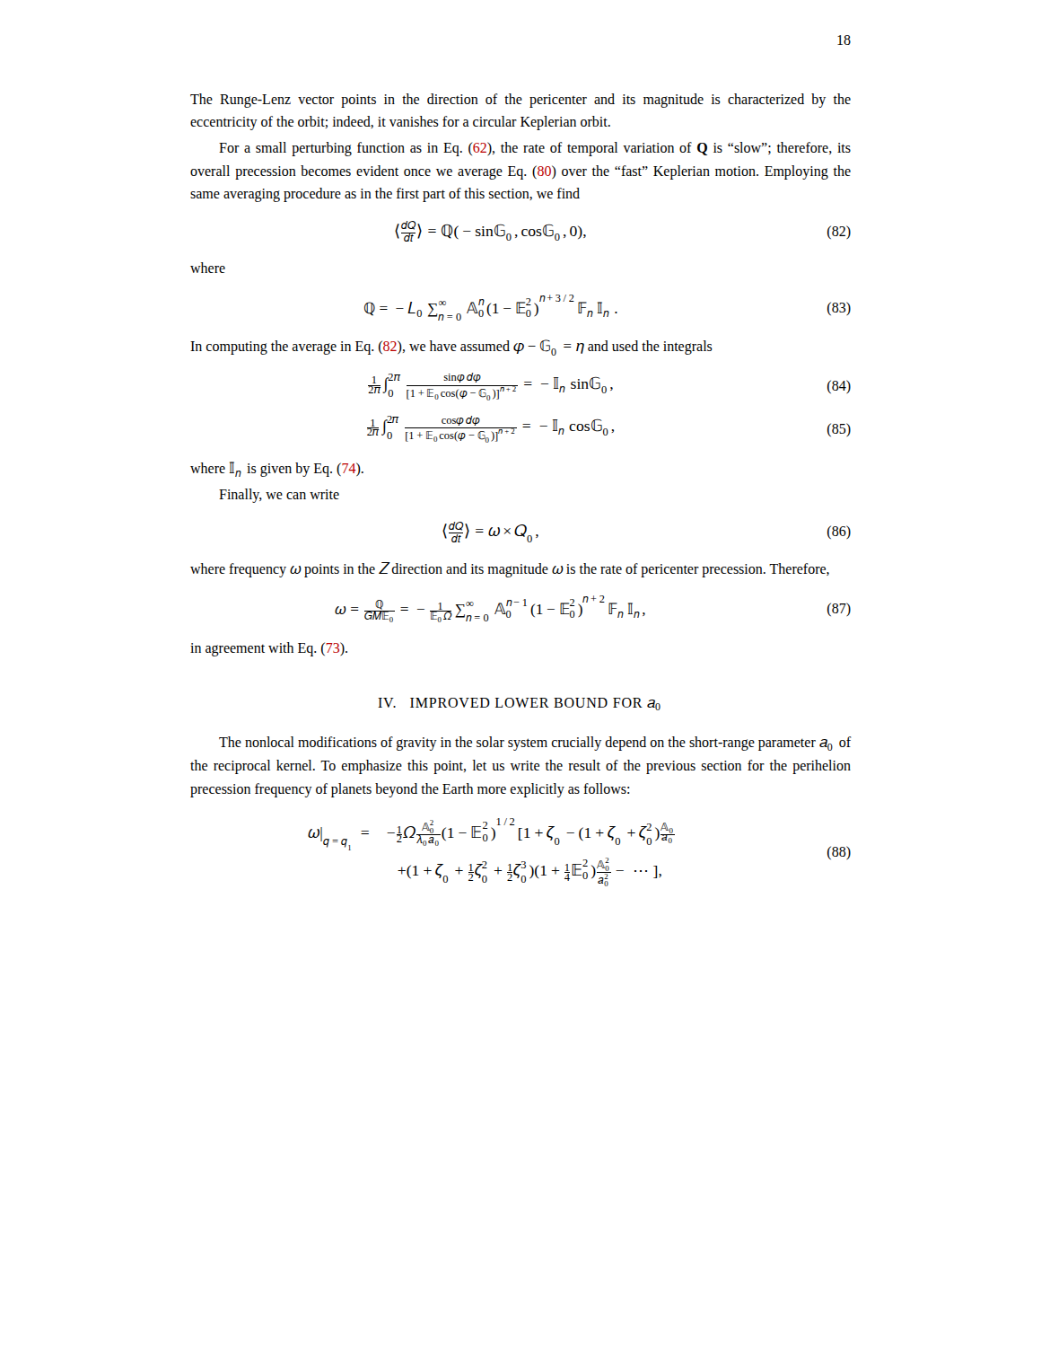18
The Runge-Lenz vector points in the direction of the pericenter and its magnitude is characterized by the eccentricity of the orbit; indeed, it vanishes for a circular Keplerian orbit.
For a small perturbing function as in Eq. (62), the rate of temporal variation of Q is “slow”; therefore, its overall precession becomes evident once we average Eq. (80) over the “fast” Keplerian motion. Employing the same averaging procedure as in the first part of this section, we find
⟨ dQ dt ⟩ = ℚ ( − sin ⁡ 𝔾0 , cos ⁡ 𝔾0 , 0 ) ,
(82)
where
ℚ = − L0 ∑ n=0 ∞ 𝔸0n (1−𝔼02) n+3/2 𝔽n 𝕀n .
(83)
In computing the average in Eq. (82), we have assumed φ−𝔾0=η and used the integrals
12π ∫ 0 2π sin⁡φdφ [1+𝔼0cos⁡(φ−𝔾0)] n+2 = − 𝕀n sin ⁡ 𝔾0 ,
(84)
12π ∫ 0 2π cos⁡φdφ [1+𝔼0cos⁡(φ−𝔾0)] n+2 = − 𝕀n cos ⁡ 𝔾0 ,
(85)
where 𝕀n is given by Eq. (74).
Finally, we can write
⟨ dQ dt ⟩ = ω × Q0 ,
(86)
where frequency ω points in the Z direction and its magnitude ω is the rate of pericenter precession. Therefore,
ω = ℚ GM𝔼0 = − 1 𝔼0Ω ∑ n=0 ∞ 𝔸0n−1 (1−𝔼02) n+2 𝔽n 𝕀n ,
(87)
in agreement with Eq. (73).
IV. IMPROVED LOWER BOUND FOR a0
The nonlocal modifications of gravity in the solar system crucially depend on the short-range parameter a0 of the reciprocal kernel. To emphasize this point, let us write the result of the previous section for the perihelion precession frequency of planets beyond the Earth more explicitly as follows:
ω| q=q1 = − 12 Ω 𝔸02 λ0a0 (1−𝔼02) 1/2 [ 1 + ζ0 − ( 1 + ζ0 + ζ02 ) 𝔸0 a0 + ( 1 + ζ0 + 12 ζ02 + 12 ζ03 ) ( 1 + 14 𝔼02 ) 𝔸02 a02 − ⋯ ] ,
(88)